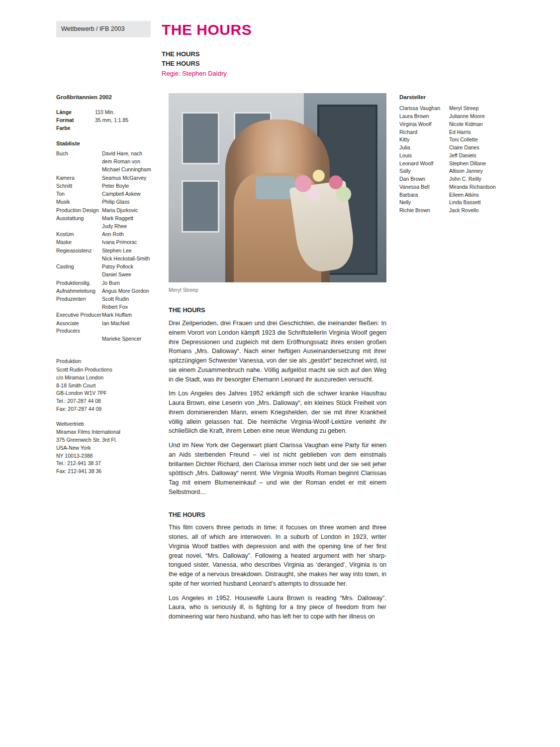Wettbewerb / IFB 2003
THE HOURS
THE HOURS
THE HOURS
Regie: Stephen Daldry
Großbritannien 2002
Länge
110 Min.
Format
35 mm, 1:1.85
Farbe
Stabliste
Buch
David Hare, nach
Buch
dem Roman von
Buch
Michael Cunningham
Kamera
Seamus McGarvey
Schnitt
Peter Boyle
Ton
Campbell Askew
Musik
Philip Glass
Production Design
Maria Djurkovic
Ausstattung
Mark Raggett
Ausstattung
Judy Rhee
Kostüm
Ann Roth
Maske
Ivana Primorac
Regieassistenz
Stephen Lee
Regieassistenz
Nick Heckstall-Smith
Casting
Patsy Pollock
Casting
Daniel Swee
Produktionsltg.
Jo Burn
Aufnahmeleitung
Angus More Gordon
Produzenten
Scott Rudin
Produzenten
Robert Fox
Executive Producer
Mark Huffam
Associate Producers
Ian MacNeil
Associate Producers
Marieke Spencer
Produktion
Scott Rudin Productions
c/o Miramax London
8-18 Smith Court
GB-London W1V 7PF
Tel.: 207-287 44 08
Fax: 207-287 44 09
Weltvertrieb
Miramax Films International
375 Greenwich Str, 3rd Fl.
USA-New York
NY 10013-2388
Tel.: 212-941 38 37
Fax: 212-941 38 36
Meryl Streep
THE HOURS
Drei Zeitperioden, drei Frauen und drei Geschichten, die ineinander fließen: In einem Vorort von London kämpft 1923 die Schriftstellerin Virginia Woolf gegen ihre Depressionen und zugleich mit dem Eröffnungssatz ihres ersten großen Romans „Mrs. Dalloway“. Nach einer heftigen Auseinandersetzung mit ihrer spitzzüngigen Schwester Vanessa, von der sie als „gestört“ bezeichnet wird, ist sie einem Zusammenbruch nahe. Völlig aufgelöst macht sie sich auf den Weg in die Stadt, was ihr besorgter Ehemann Leonard ihr auszureden versucht.
Im Los Angeles des Jahres 1952 erkämpft sich die schwer kranke Hausfrau Laura Brown, eine Leserin von „Mrs. Dalloway“, ein kleines Stück Freiheit von ihrem dominierenden Mann, einem Kriegshelden, der sie mit ihrer Krankheit völlig allein gelassen hat. Die heimliche Virginia-Woolf-Lektüre verleiht ihr schließlich die Kraft, ihrem Leben eine neue Wendung zu geben.
Und im New York der Gegenwart plant Clarissa Vaughan eine Party für einen an Aids sterbenden Freund – viel ist nicht geblieben von dem einstmals brillanten Dichter Richard, den Clarissa immer noch liebt und der sie seit jeher spöttisch „Mrs. Dalloway“ nennt. Wie Virginia Woolfs Roman beginnt Clarissas Tag mit einem Blumeneinkauf – und wie der Roman endet er mit einem Selbstmord…
THE HOURS
This film covers three periods in time; it focuses on three women and three stories, all of which are interwoven. In a suburb of London in 1923, writer Virginia Woolf battles with depression and with the opening line of her first great novel, “Mrs. Dalloway”. Following a heated argument with her sharp-tongued sister, Vanessa, who describes Virginia as ‘deranged’, Virginia is on the edge of a nervous breakdown. Distraught, she makes her way into town, in spite of her worried husband Leonard’s attempts to dissuade her.
Los Angeles in 1952. Housewife Laura Brown is reading “Mrs. Dalloway”. Laura, who is seriously ill, is fighting for a tiny piece of freedom from her domineering war hero husband, who has left her to cope with her illness on
Darsteller
Clarissa Vaughan
Meryl Streep
Laura Brown
Julianne Moore
Virginia Woolf
Nicole Kidman
Richard
Ed Harris
Kitty
Toni Collette
Julia
Claire Danes
Louis
Jeff Daniels
Leonard Woolf
Stephen Dillane
Sally
Allison Janney
Dan Brown
John C. Reilly
Vanessa Bell
Miranda Richardson
Barbara
Eileen Atkins
Nelly
Linda Bassett
Richie Brown
Jack Rovello